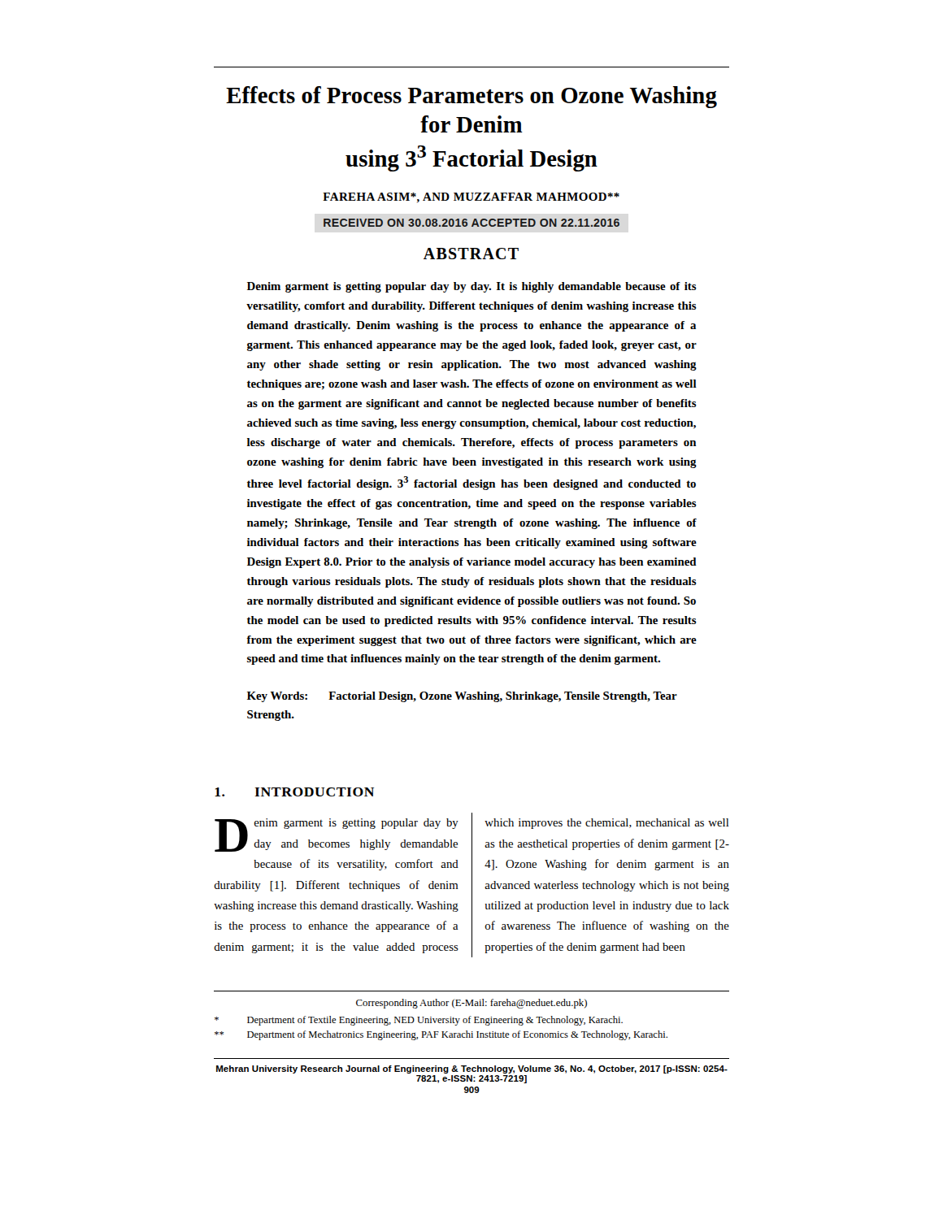Effects of Process Parameters on Ozone Washing for Denim
using 33 Factorial Design
FAREHA ASIM*, AND MUZZAFFAR MAHMOOD**
RECEIVED ON 30.08.2016 ACCEPTED ON 22.11.2016
ABSTRACT
Denim garment is getting popular day by day. It is highly demandable because of its versatility, comfort and durability. Different techniques of denim washing increase this demand drastically. Denim washing is the process to enhance the appearance of a garment. This enhanced appearance may be the aged look, faded look, greyer cast, or any other shade setting or resin application. The two most advanced washing techniques are; ozone wash and laser wash. The effects of ozone on environment as well as on the garment are significant and cannot be neglected because number of benefits achieved such as time saving, less energy consumption, chemical, labour cost reduction, less discharge of water and chemicals. Therefore, effects of process parameters on ozone washing for denim fabric have been investigated in this research work using three level factorial design. 33 factorial design has been designed and conducted to investigate the effect of gas concentration, time and speed on the response variables namely; Shrinkage, Tensile and Tear strength of ozone washing. The influence of individual factors and their interactions has been critically examined using software Design Expert 8.0. Prior to the analysis of variance model accuracy has been examined through various residuals plots. The study of residuals plots shown that the residuals are normally distributed and significant evidence of possible outliers was not found. So the model can be used to predicted results with 95% confidence interval. The results from the experiment suggest that two out of three factors were significant, which are speed and time that influences mainly on the tear strength of the denim garment.
Key Words: Factorial Design, Ozone Washing, Shrinkage, Tensile Strength, Tear Strength.
1. INTRODUCTION
Denim garment is getting popular day by day and becomes highly demandable because of its versatility, comfort and durability [1]. Different techniques of denim washing increase this demand drastically. Washing is the process to enhance the appearance of a denim garment; it is the value added process which improves the chemical, mechanical as well as the aesthetical properties of denim garment [2-4]. Ozone Washing for denim garment is an advanced waterless technology which is not being utilized at production level in industry due to lack of awareness The influence of washing on the properties of the denim garment had been
Corresponding Author (E-Mail: fareha@neduet.edu.pk)
*Department of Textile Engineering, NED University of Engineering & Technology, Karachi.
**Department of Mechatronics Engineering, PAF Karachi Institute of Economics & Technology, Karachi.
Mehran University Research Journal of Engineering & Technology, Volume 36, No. 4, October, 2017 [p-ISSN: 0254-7821, e-ISSN: 2413-7219]
909